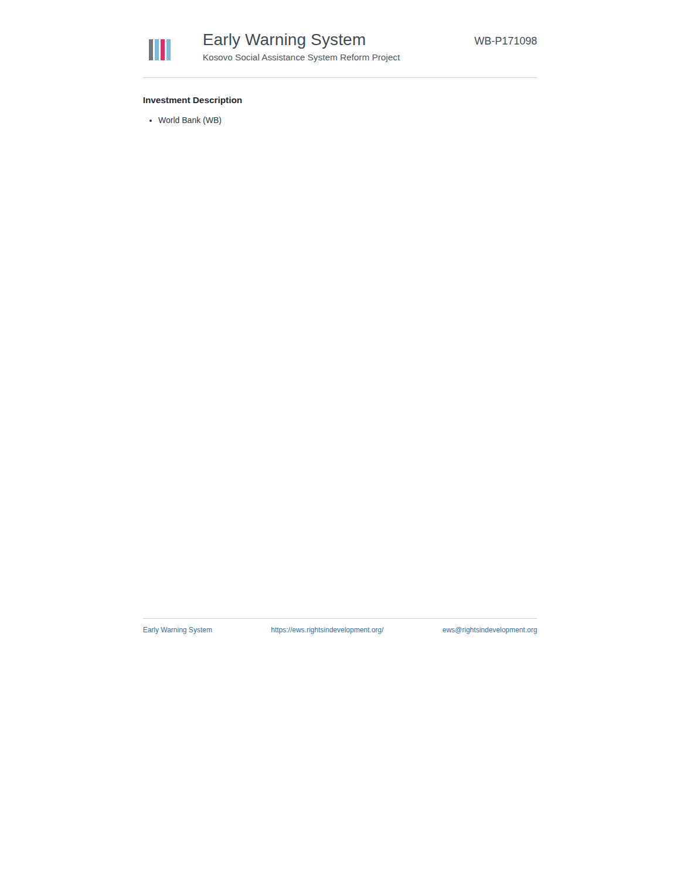Early Warning System
Kosovo Social Assistance System Reform Project
WB-P171098
Investment Description
World Bank (WB)
Early Warning System
https://ews.rightsindevelopment.org/
ews@rightsindevelopment.org